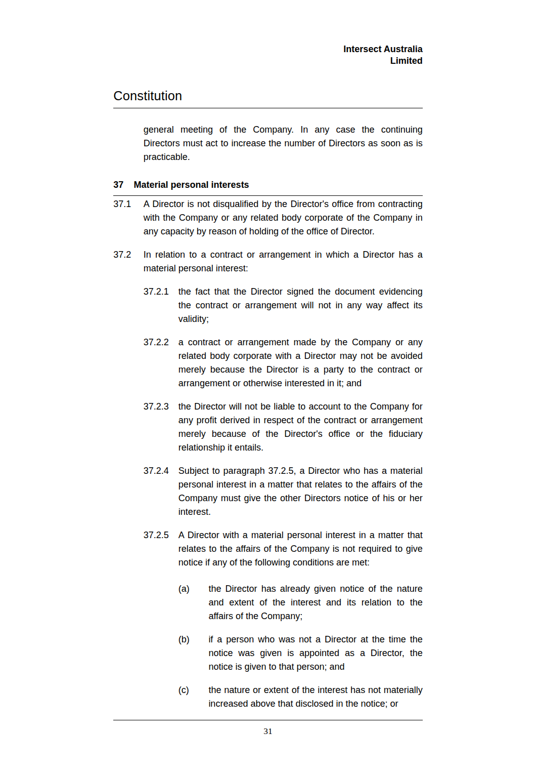Intersect Australia
Limited
Constitution
general meeting of the Company. In any case the continuing Directors must act to increase the number of Directors as soon as is practicable.
37 Material personal interests
37.1
A Director is not disqualified by the Director's office from contracting with the Company or any related body corporate of the Company in any capacity by reason of holding of the office of Director.
37.2
In relation to a contract or arrangement in which a Director has a material personal interest:
37.2.1
the fact that the Director signed the document evidencing the contract or arrangement will not in any way affect its validity;
37.2.2
a contract or arrangement made by the Company or any related body corporate with a Director may not be avoided merely because the Director is a party to the contract or arrangement or otherwise interested in it; and
37.2.3
the Director will not be liable to account to the Company for any profit derived in respect of the contract or arrangement merely because of the Director's office or the fiduciary relationship it entails.
37.2.4
Subject to paragraph 37.2.5, a Director who has a material personal interest in a matter that relates to the affairs of the Company must give the other Directors notice of his or her interest.
37.2.5
A Director with a material personal interest in a matter that relates to the affairs of the Company is not required to give notice if any of the following conditions are met:
(a)
the Director has already given notice of the nature and extent of the interest and its relation to the affairs of the Company;
(b)
if a person who was not a Director at the time the notice was given is appointed as a Director, the notice is given to that person; and
(c)
the nature or extent of the interest has not materially increased above that disclosed in the notice; or
31